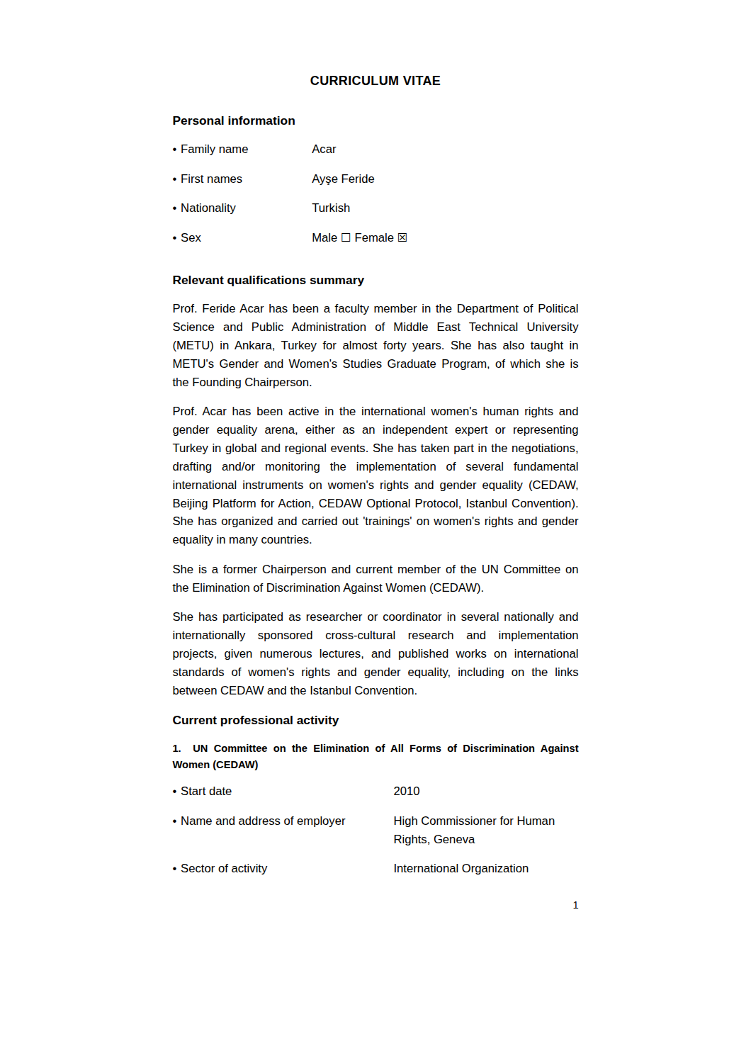CURRICULUM VITAE
Personal information
•Family name Acar
•First names Ayşe Feride
•Nationality Turkish
•Sex Male ☐ Female ☒
Relevant qualifications summary
Prof. Feride Acar has been a faculty member in the Department of Political Science and Public Administration of Middle East Technical University (METU) in Ankara, Turkey for almost forty years. She has also taught in METU's Gender and Women's Studies Graduate Program, of which she is the Founding Chairperson.
Prof. Acar has been active in the international women's human rights and gender equality arena, either as an independent expert or representing Turkey in global and regional events. She has taken part in the negotiations, drafting and/or monitoring the implementation of several fundamental international instruments on women's rights and gender equality (CEDAW, Beijing Platform for Action, CEDAW Optional Protocol, Istanbul Convention). She has organized and carried out 'trainings' on women's rights and gender equality in many countries.
She is a former Chairperson and current member of the UN Committee on the Elimination of Discrimination Against Women (CEDAW).
She has participated as researcher or coordinator in several nationally and internationally sponsored cross-cultural research and implementation projects, given numerous lectures, and published works on international standards of women's rights and gender equality, including on the links between CEDAW and the Istanbul Convention.
Current professional activity
1. UN Committee on the Elimination of All Forms of Discrimination Against Women (CEDAW)
•Start date 2010
•Name and address of employer High Commissioner for Human Rights, Geneva
•Sector of activity International Organization
1